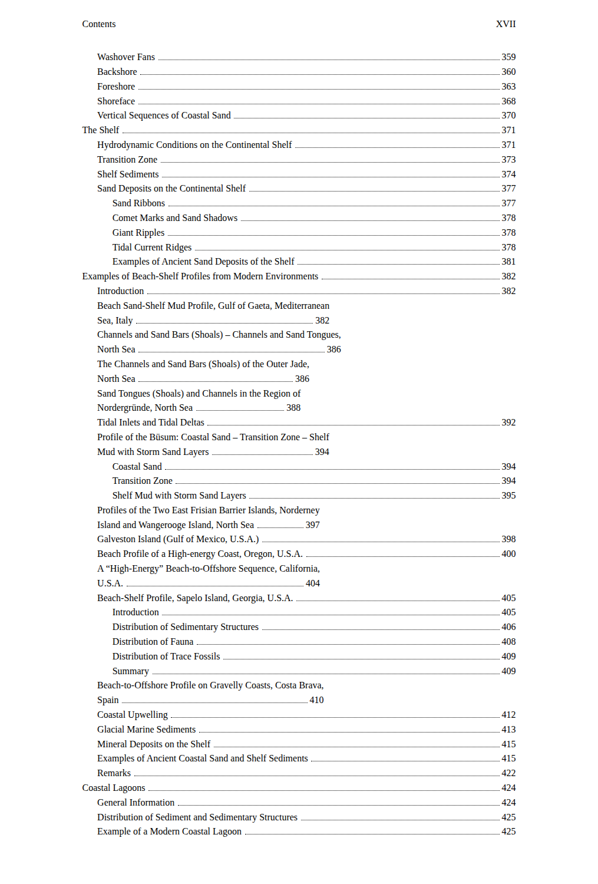Contents XVII
Washover Fans 359
Backshore 360
Foreshore 363
Shoreface 368
Vertical Sequences of Coastal Sand 370
The Shelf 371
Hydrodynamic Conditions on the Continental Shelf 371
Transition Zone 373
Shelf Sediments 374
Sand Deposits on the Continental Shelf 377
Sand Ribbons 377
Comet Marks and Sand Shadows 378
Giant Ripples 378
Tidal Current Ridges 378
Examples of Ancient Sand Deposits of the Shelf 381
Examples of Beach-Shelf Profiles from Modern Environments 382
Introduction 382
Beach Sand-Shelf Mud Profile, Gulf of Gaeta, Mediterranean Sea, Italy 382
Channels and Sand Bars (Shoals) – Channels and Sand Tongues, North Sea 386
The Channels and Sand Bars (Shoals) of the Outer Jade, North Sea 386
Sand Tongues (Shoals) and Channels in the Region of Nordergründe, North Sea 388
Tidal Inlets and Tidal Deltas 392
Profile of the Büsum: Coastal Sand – Transition Zone – Shelf Mud with Storm Sand Layers 394
Coastal Sand 394
Transition Zone 394
Shelf Mud with Storm Sand Layers 395
Profiles of the Two East Frisian Barrier Islands, Norderney Island and Wangerooge Island, North Sea 397
Galveston Island (Gulf of Mexico, U.S.A.) 398
Beach Profile of a High-energy Coast, Oregon, U.S.A. 400
A “High-Energy” Beach-to-Offshore Sequence, California, U.S.A. 404
Beach-Shelf Profile, Sapelo Island, Georgia, U.S.A. 405
Introduction 405
Distribution of Sedimentary Structures 406
Distribution of Fauna 408
Distribution of Trace Fossils 409
Summary 409
Beach-to-Offshore Profile on Gravelly Coasts, Costa Brava, Spain 410
Coastal Upwelling 412
Glacial Marine Sediments 413
Mineral Deposits on the Shelf 415
Examples of Ancient Coastal Sand and Shelf Sediments 415
Remarks 422
Coastal Lagoons 424
General Information 424
Distribution of Sediment and Sedimentary Structures 425
Example of a Modern Coastal Lagoon 425